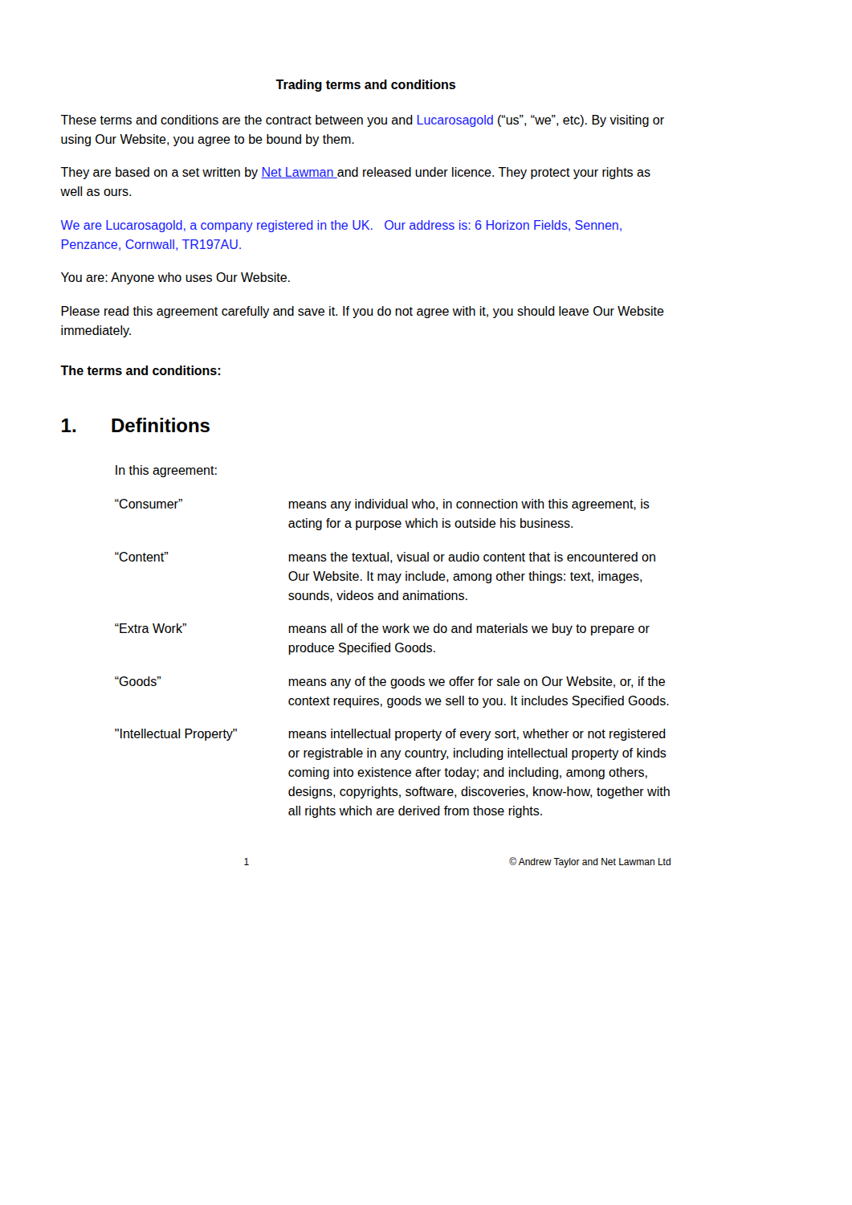Trading terms and conditions
These terms and conditions are the contract between you and Lucarosagold (“us”, “we”, etc). By visiting or using Our Website, you agree to be bound by them.
They are based on a set written by Net Lawman and released under licence. They protect your rights as well as ours.
We are Lucarosagold, a company registered in the UK. Our address is: 6 Horizon Fields, Sennen, Penzance, Cornwall, TR197AU.
You are: Anyone who uses Our Website.
Please read this agreement carefully and save it. If you do not agree with it, you should leave Our Website immediately.
The terms and conditions:
1. Definitions
In this agreement:
“Consumer”
means any individual who, in connection with this agreement, is acting for a purpose which is outside his business.
“Content”
means the textual, visual or audio content that is encountered on Our Website. It may include, among other things: text, images, sounds, videos and animations.
“Extra Work”
means all of the work we do and materials we buy to prepare or produce Specified Goods.
“Goods”
means any of the goods we offer for sale on Our Website, or, if the context requires, goods we sell to you. It includes Specified Goods.
"Intellectual Property"
means intellectual property of every sort, whether or not registered or registrable in any country, including intellectual property of kinds coming into existence after today; and including, among others, designs, copyrights, software, discoveries, know-how, together with all rights which are derived from those rights.
1 © Andrew Taylor and Net Lawman Ltd